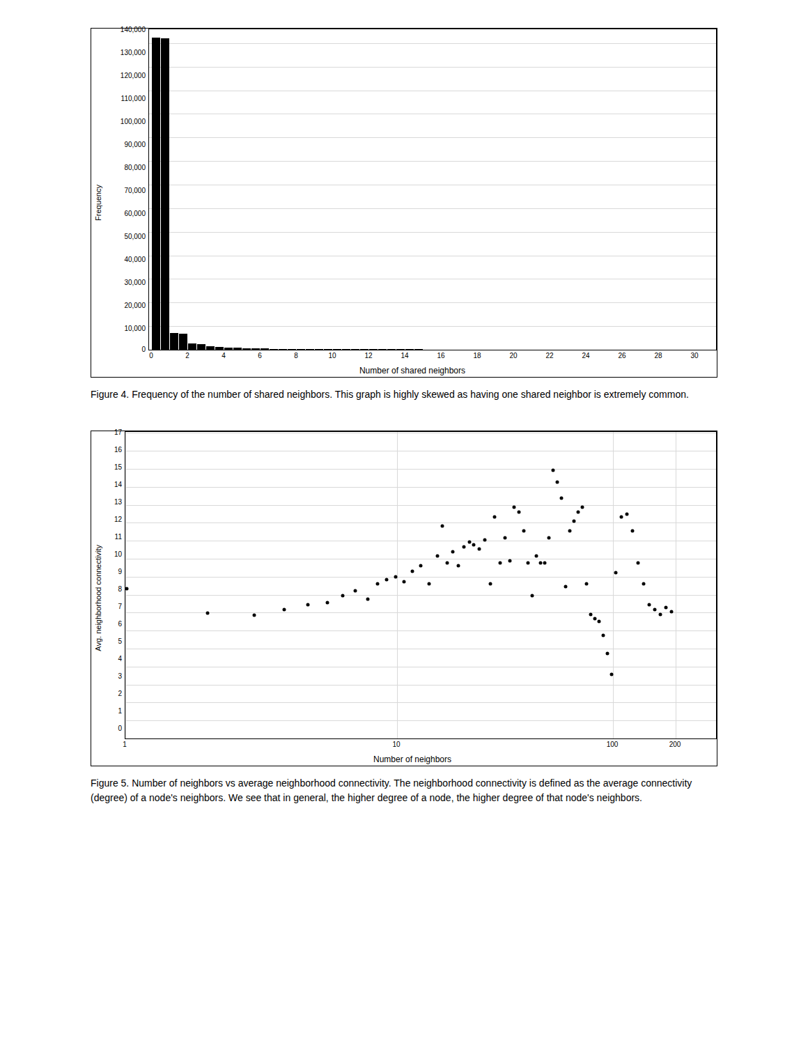Frequency
140,000 130,000 120,000 110,000 100,000 90,000 80,000 70,000 60,000 50,000 40,000 30,000 20,000 10,000 0
0 2 4 6 8 10 12 14 16 18 20 22 24 26 28 30
Number of shared neighbors
Figure 4. Frequency of the number of shared neighbors. This graph is highly skewed as having one shared neighbor is extremely common.
Avg. neighborhood connectivity
17 16 15 14 13 12 11 10 9 8 7 6 5 4 3 2 1 0
1 10 100 200
Number of neighbors
Figure 5. Number of neighbors vs average neighborhood connectivity. The neighborhood connectivity is defined as the average connectivity (degree) of a node's neighbors. We see that in general, the higher degree of a node, the higher degree of that node's neighbors.